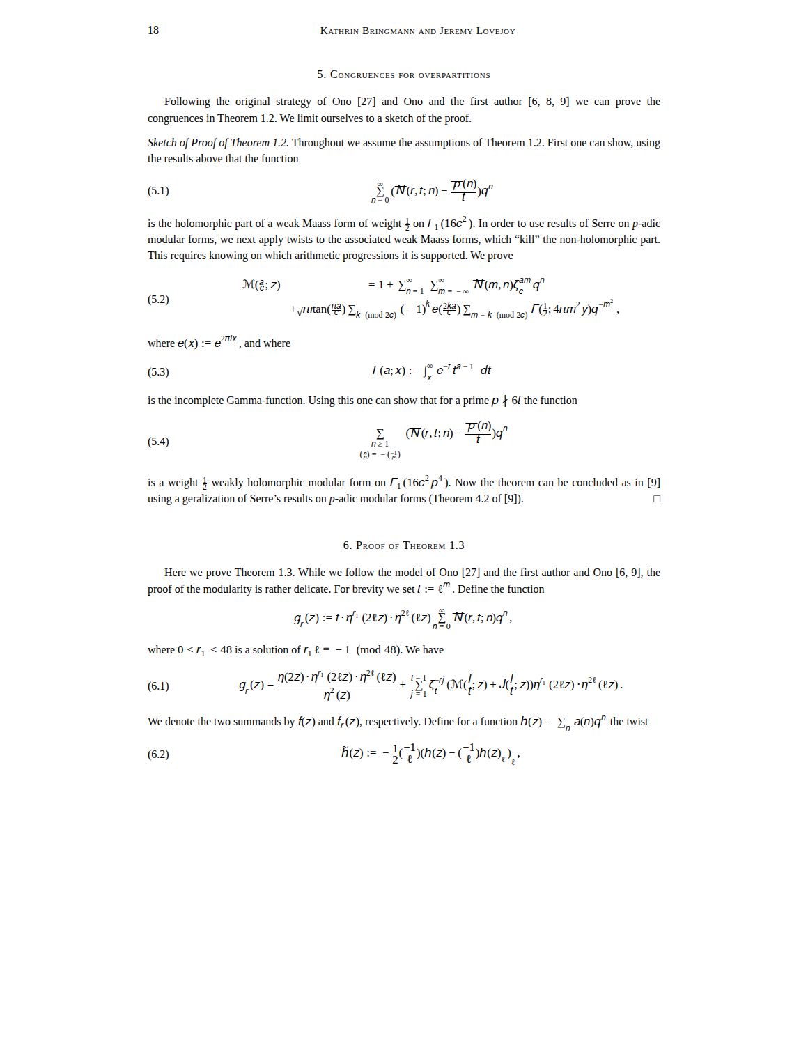18 Kathrin Bringmann and Jeremy Lovejoy
5. Congruences for overpartitions
Following the original strategy of Ono [27] and Ono and the first author [6, 8, 9] we can prove the congruences in Theorem 1.2. We limit ourselves to a sketch of the proof.
Sketch of Proof of Theorem 1.2. Throughout we assume the assumptions of Theorem 1.2. First one can show, using the results above that the function
(5.1) ∑ n=0 ∞ ( N― (r,t;n) − p―(n) t ) qn
is the holomorphic part of a weak Maass form of weight 12 on Γ1(16c2). In order to use results of Serre on p-adic modular forms, we next apply twists to the associated weak Maass forms, which “kill” the non-holomorphic part. This requires knowing on which arithmetic progressions it is supported. We prove
(5.2) ℳ (ac;z) =1+ ∑n=1∞ ∑m=−∞∞ N― (m,n) ζcam qn + π i tan (πac) ∑ k(mod2c) (−1)k e (2kac) ∑ m≡k(mod2c) Γ (12;4πm2y) q−m2 ,
where e(x):=e2πix, and where
(5.3) Γ(a;x) := ∫x∞ e−t ta−1 dt
is the incomplete Gamma-function. Using this one can show that for a prime p∤6t the function
(5.4) ∑ n≥1 (np) =− (−1p) ( N― (r,t;n) − p―(n) t ) qn
is a weight 12 weakly holomorphic modular form on Γ1(16c2p4). Now the theorem can be concluded as in [9] using a geralization of Serre’s results on p-adic modular forms (Theorem 4.2 of [9]). □
6. Proof of Theorem 1.3
Here we prove Theorem 1.3. While we follow the model of Ono [27] and the first author and Ono [6, 9], the proof of the modularity is rather delicate. For brevity we set t:=ℓm. Define the function
gr(z) := t⋅ ηr1 (2ℓz) ⋅ η2ℓ (ℓz) ∑n=0∞ N― (r,t;n) qn ,
where 0<r1<48 is a solution of r1ℓ≡−1(mod48). We have
(6.1) gr(z) = η(2z) ⋅ ηr1 (2ℓz) ⋅ η2ℓ (ℓz) η2 (z) + ∑j=1t−1 ζt−rj ( ℳ (jt;z) + J (jt;z) ) ηr1 (2ℓz) ⋅ η2ℓ (ℓz) .
We denote the two summands by f(z) and fr(z), respectively. Define for a function h(z)=∑na(n)qn the twist
(6.2) h~ (z) := − 12 (−1ℓ) ( h(z) − (−1ℓ) h(z)ℓ ) ℓ ,